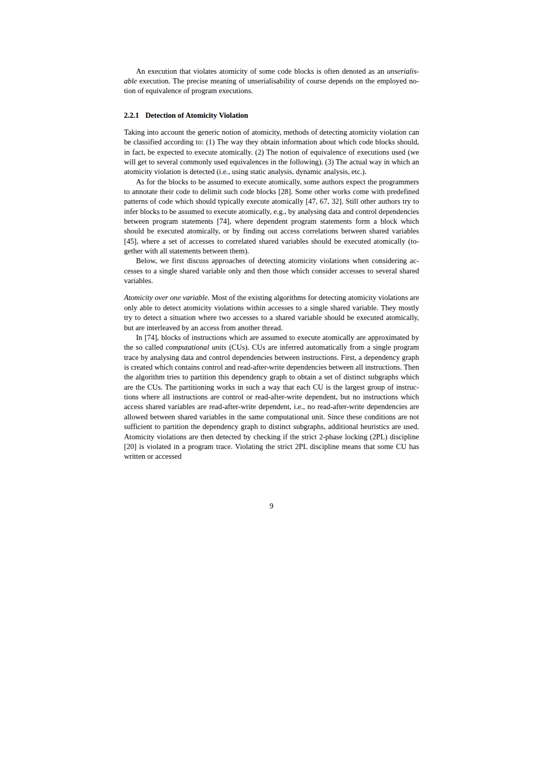An execution that violates atomicity of some code blocks is often denoted as an unserialisable execution. The precise meaning of unserialisability of course depends on the employed notion of equivalence of program executions.
2.2.1 Detection of Atomicity Violation
Taking into account the generic notion of atomicity, methods of detecting atomicity violation can be classified according to: (1) The way they obtain information about which code blocks should, in fact, be expected to execute atomically. (2) The notion of equivalence of executions used (we will get to several commonly used equivalences in the following). (3) The actual way in which an atomicity violation is detected (i.e., using static analysis, dynamic analysis, etc.).
As for the blocks to be assumed to execute atomically, some authors expect the programmers to annotate their code to delimit such code blocks [28]. Some other works come with predefined patterns of code which should typically execute atomically [47, 67, 32]. Still other authors try to infer blocks to be assumed to execute atomically, e.g., by analysing data and control dependencies between program statements [74], where dependent program statements form a block which should be executed atomically, or by finding out access correlations between shared variables [45], where a set of accesses to correlated shared variables should be executed atomically (together with all statements between them).
Below, we first discuss approaches of detecting atomicity violations when considering accesses to a single shared variable only and then those which consider accesses to several shared variables.
Atomicity over one variable. Most of the existing algorithms for detecting atomicity violations are only able to detect atomicity violations within accesses to a single shared variable. They mostly try to detect a situation where two accesses to a shared variable should be executed atomically, but are interleaved by an access from another thread.
In [74], blocks of instructions which are assumed to execute atomically are approximated by the so called computational units (CUs). CUs are inferred automatically from a single program trace by analysing data and control dependencies between instructions. First, a dependency graph is created which contains control and read-after-write dependencies between all instructions. Then the algorithm tries to partition this dependency graph to obtain a set of distinct subgraphs which are the CUs. The partitioning works in such a way that each CU is the largest group of instructions where all instructions are control or read-after-write dependent, but no instructions which access shared variables are read-after-write dependent, i.e., no read-after-write dependencies are allowed between shared variables in the same computational unit. Since these conditions are not sufficient to partition the dependency graph to distinct subgraphs, additional heuristics are used. Atomicity violations are then detected by checking if the strict 2-phase locking (2PL) discipline [20] is violated in a program trace. Violating the strict 2PL discipline means that some CU has written or accessed
9